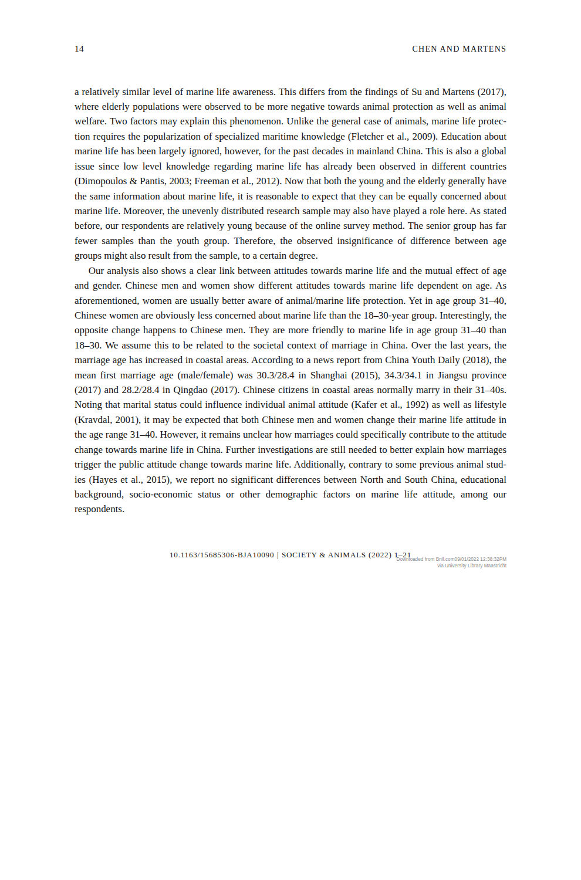14 Chen and Martens
a relatively similar level of marine life awareness. This differs from the findings of Su and Martens (2017), where elderly populations were observed to be more negative towards animal protection as well as animal welfare. Two factors may explain this phenomenon. Unlike the general case of animals, marine life protection requires the popularization of specialized maritime knowledge (Fletcher et al., 2009). Education about marine life has been largely ignored, however, for the past decades in mainland China. This is also a global issue since low level knowledge regarding marine life has already been observed in different countries (Dimopoulos & Pantis, 2003; Freeman et al., 2012). Now that both the young and the elderly generally have the same information about marine life, it is reasonable to expect that they can be equally concerned about marine life. Moreover, the unevenly distributed research sample may also have played a role here. As stated before, our respondents are relatively young because of the online survey method. The senior group has far fewer samples than the youth group. Therefore, the observed insignificance of difference between age groups might also result from the sample, to a certain degree.
Our analysis also shows a clear link between attitudes towards marine life and the mutual effect of age and gender. Chinese men and women show different attitudes towards marine life dependent on age. As aforementioned, women are usually better aware of animal/marine life protection. Yet in age group 31–40, Chinese women are obviously less concerned about marine life than the 18–30-year group. Interestingly, the opposite change happens to Chinese men. They are more friendly to marine life in age group 31–40 than 18–30. We assume this to be related to the societal context of marriage in China. Over the last years, the marriage age has increased in coastal areas. According to a news report from China Youth Daily (2018), the mean first marriage age (male/female) was 30.3/28.4 in Shanghai (2015), 34.3/34.1 in Jiangsu province (2017) and 28.2/28.4 in Qingdao (2017). Chinese citizens in coastal areas normally marry in their 31–40s. Noting that marital status could influence individual animal attitude (Kafer et al., 1992) as well as lifestyle (Kravdal, 2001), it may be expected that both Chinese men and women change their marine life attitude in the age range 31–40. However, it remains unclear how marriages could specifically contribute to the attitude change towards marine life in China. Further investigations are still needed to better explain how marriages trigger the public attitude change towards marine life. Additionally, contrary to some previous animal studies (Hayes et al., 2015), we report no significant differences between North and South China, educational background, socio-economic status or other demographic factors on marine life attitude, among our respondents.
10.1163/15685306-bja10090|Society & Animals (2022) 1–21
Downloaded from Brill.com09/01/2022 12:38:32PM
via University Library Maastricht